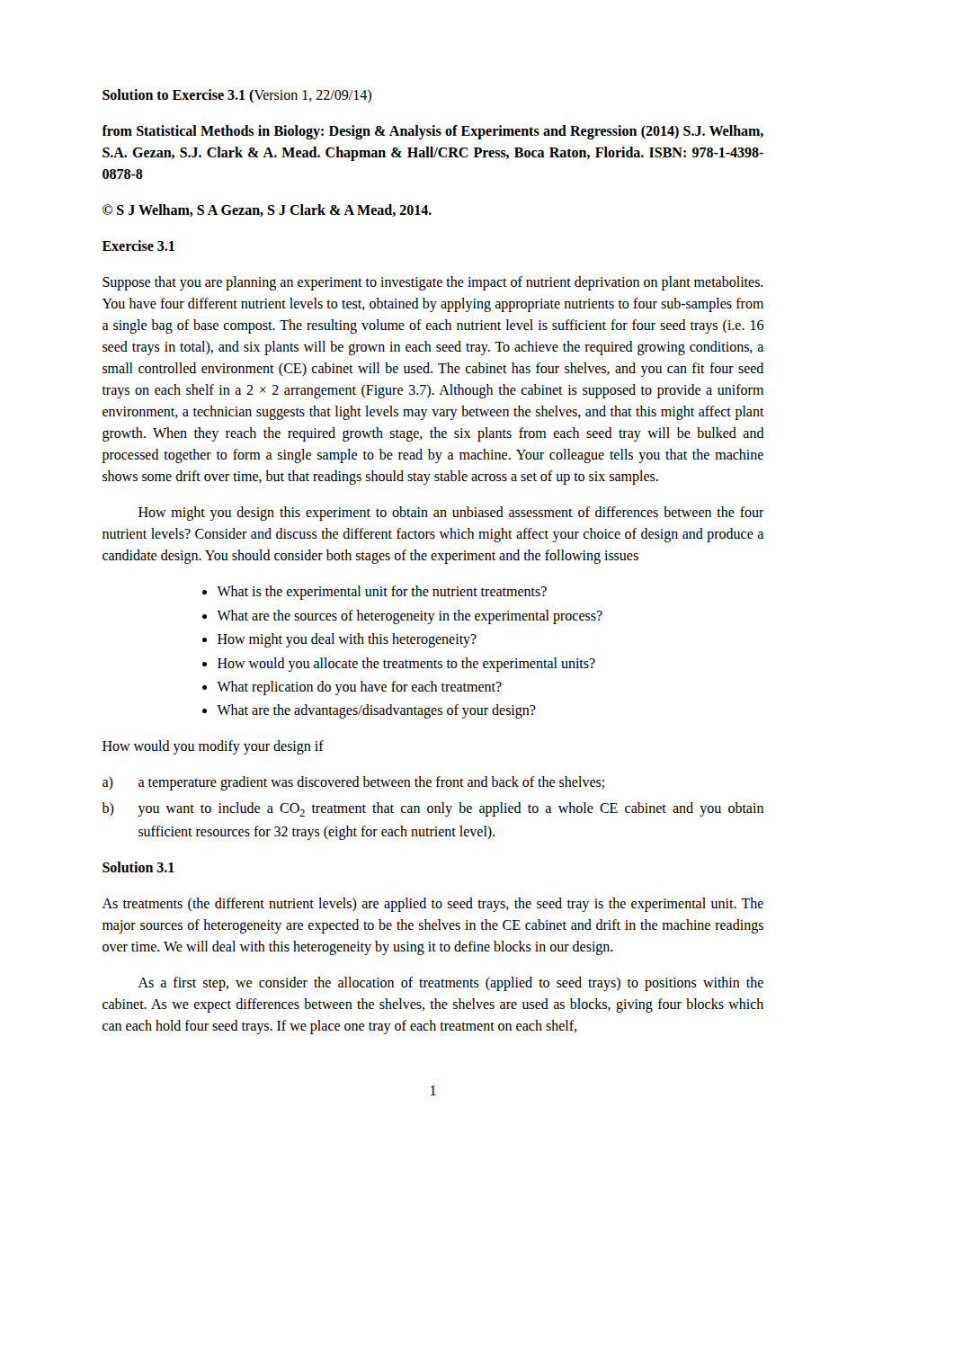Solution to Exercise 3.1 (Version 1, 22/09/14)
from Statistical Methods in Biology: Design & Analysis of Experiments and Regression (2014) S.J. Welham, S.A. Gezan, S.J. Clark & A. Mead. Chapman & Hall/CRC Press, Boca Raton, Florida. ISBN: 978-1-4398-0878-8
© S J Welham, S A Gezan, S J Clark & A Mead, 2014.
Exercise 3.1
Suppose that you are planning an experiment to investigate the impact of nutrient deprivation on plant metabolites. You have four different nutrient levels to test, obtained by applying appropriate nutrients to four sub-samples from a single bag of base compost. The resulting volume of each nutrient level is sufficient for four seed trays (i.e. 16 seed trays in total), and six plants will be grown in each seed tray. To achieve the required growing conditions, a small controlled environment (CE) cabinet will be used. The cabinet has four shelves, and you can fit four seed trays on each shelf in a 2 × 2 arrangement (Figure 3.7). Although the cabinet is supposed to provide a uniform environment, a technician suggests that light levels may vary between the shelves, and that this might affect plant growth. When they reach the required growth stage, the six plants from each seed tray will be bulked and processed together to form a single sample to be read by a machine. Your colleague tells you that the machine shows some drift over time, but that readings should stay stable across a set of up to six samples.
How might you design this experiment to obtain an unbiased assessment of differences between the four nutrient levels? Consider and discuss the different factors which might affect your choice of design and produce a candidate design. You should consider both stages of the experiment and the following issues
What is the experimental unit for the nutrient treatments?
What are the sources of heterogeneity in the experimental process?
How might you deal with this heterogeneity?
How would you allocate the treatments to the experimental units?
What replication do you have for each treatment?
What are the advantages/disadvantages of your design?
How would you modify your design if
a temperature gradient was discovered between the front and back of the shelves;
you want to include a CO2 treatment that can only be applied to a whole CE cabinet and you obtain sufficient resources for 32 trays (eight for each nutrient level).
Solution 3.1
As treatments (the different nutrient levels) are applied to seed trays, the seed tray is the experimental unit. The major sources of heterogeneity are expected to be the shelves in the CE cabinet and drift in the machine readings over time. We will deal with this heterogeneity by using it to define blocks in our design.
As a first step, we consider the allocation of treatments (applied to seed trays) to positions within the cabinet. As we expect differences between the shelves, the shelves are used as blocks, giving four blocks which can each hold four seed trays. If we place one tray of each treatment on each shelf,
1